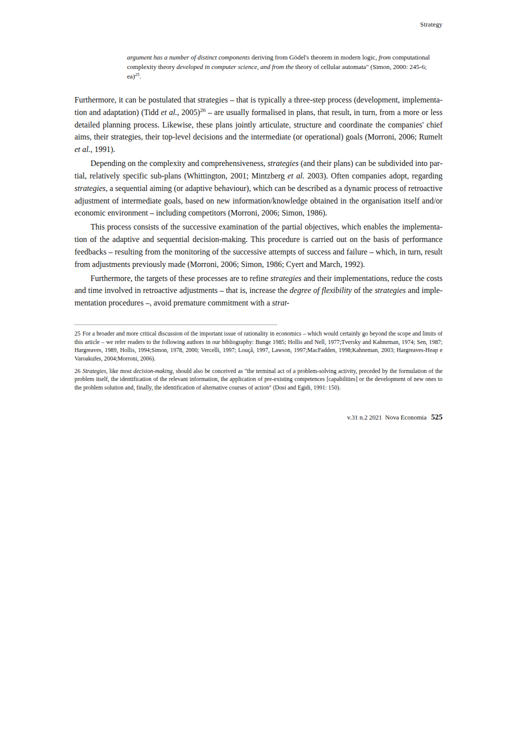Strategy
argument has a number of distinct components deriving from Gödel's theorem in modern logic, from computational complexity theory developed in computer science, and from the theory of cellular automata" (Simon, 2000: 245-6; ea)25.
Furthermore, it can be postulated that strategies – that is typically a three-step process (development, implementation and adaptation) (Tidd et al., 2005)26 – are usually formalised in plans, that result, in turn, from a more or less detailed planning process. Likewise, these plans jointly articulate, structure and coordinate the companies' chief aims, their strategies, their top-level decisions and the intermediate (or operational) goals (Morroni, 2006; Rumelt et al., 1991).
Depending on the complexity and comprehensiveness, strategies (and their plans) can be subdivided into partial, relatively specific sub-plans (Whittington, 2001; Mintzberg et al. 2003). Often companies adopt, regarding strategies, a sequential aiming (or adaptive behaviour), which can be described as a dynamic process of retroactive adjustment of intermediate goals, based on new information/knowledge obtained in the organisation itself and/or economic environment – including competitors (Morroni, 2006; Simon, 1986).
This process consists of the successive examination of the partial objectives, which enables the implementation of the adaptive and sequential decision-making. This procedure is carried out on the basis of performance feedbacks – resulting from the monitoring of the successive attempts of success and failure – which, in turn, result from adjustments previously made (Morroni, 2006; Simon, 1986; Cyert and March, 1992).
Furthermore, the targets of these processes are to refine strategies and their implementations, reduce the costs and time involved in retroactive adjustments – that is, increase the degree of flexibility of the strategies and implementation procedures –, avoid premature commitment with a strat-
25 For a broader and more critical discussion of the important issue of rationality in economics – which would certainly go beyond the scope and limits of this article – we refer readers to the following authors in our bibliography: Bunge 1985; Hollis and Nell, 1977;Tversky and Kahneman, 1974; Sen, 1987; Hargreaves, 1989, Hollis, 1994;Simon, 1978, 2000; Vercelli, 1997; Louçã, 1997, Lawson, 1997;MacFadden, 1998;Kahneman, 2003; Hargreaves-Heap e Varoakufes, 2004;Morroni, 2006).
26 Strategies, like most decision-making, should also be conceived as "the terminal act of a problem-solving activity, preceded by the formulation of the problem itself, the identification of the relevant information, the application of pre-existing competences [capabilities] or the development of new ones to the problem solution and, finally, the identification of alternative courses of action" (Dosi and Egidi, 1991: 150).
v.31 n.2 2021 Nova Economia 525